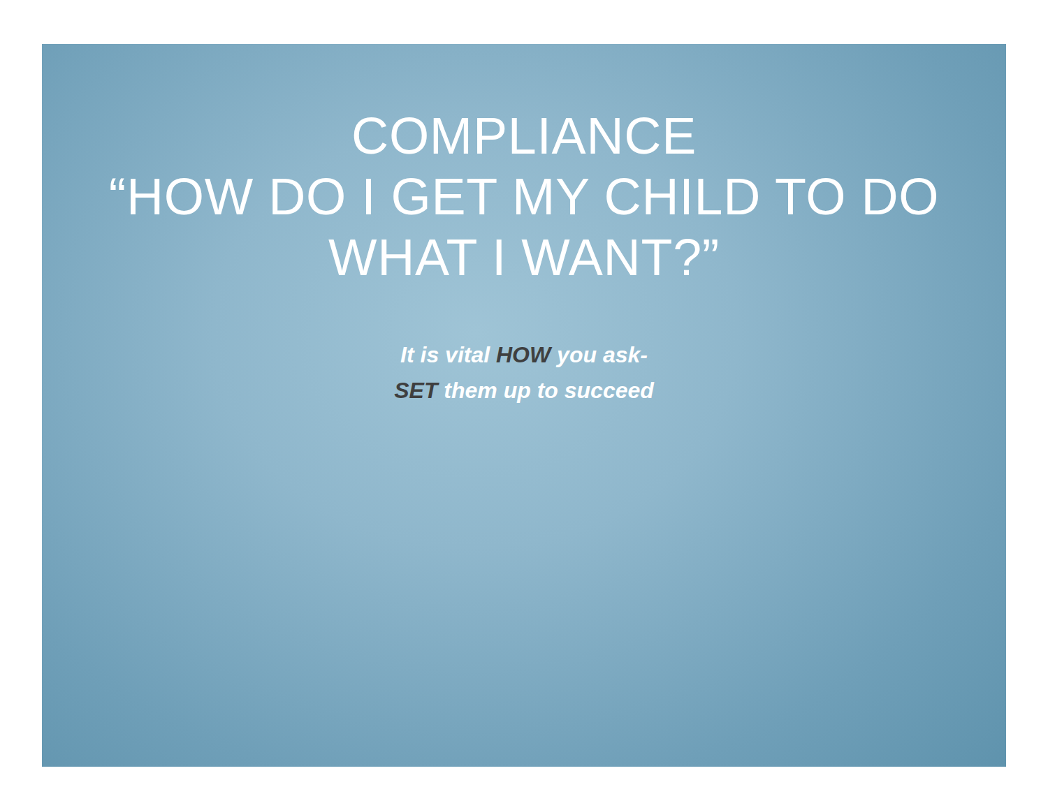COMPLIANCE
“HOW DO I GET MY CHILD TO DO WHAT I WANT?”
It is vital HOW you ask-
SET them up to succeed